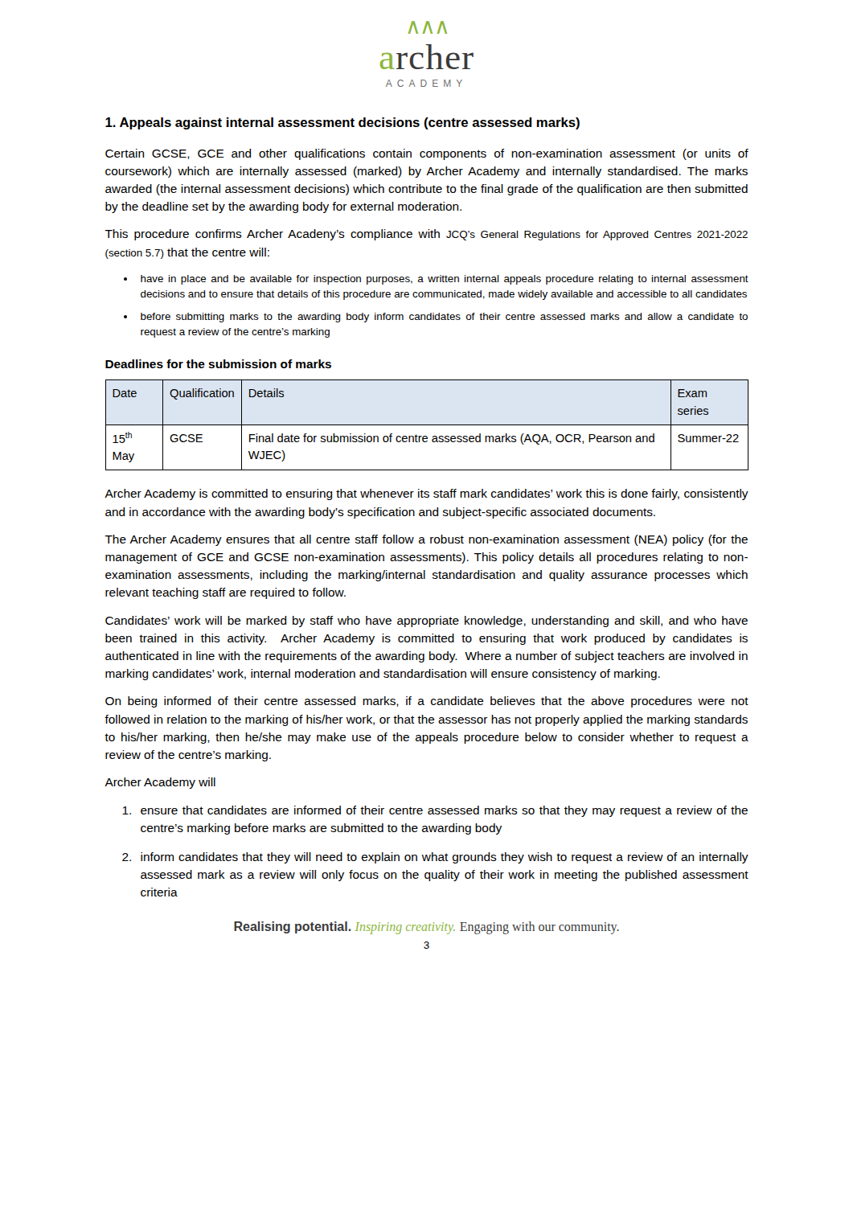∧∧∧
archer
ACADEMY
1. Appeals against internal assessment decisions (centre assessed marks)
Certain GCSE, GCE and other qualifications contain components of non-examination assessment (or units of coursework) which are internally assessed (marked) by Archer Academy and internally standardised. The marks awarded (the internal assessment decisions) which contribute to the final grade of the qualification are then submitted by the deadline set by the awarding body for external moderation.
This procedure confirms Archer Acadeny’s compliance with JCQ’s General Regulations for Approved Centres 2021-2022 (section 5.7) that the centre will:
have in place and be available for inspection purposes, a written internal appeals procedure relating to internal assessment decisions and to ensure that details of this procedure are communicated, made widely available and accessible to all candidates
before submitting marks to the awarding body inform candidates of their centre assessed marks and allow a candidate to request a review of the centre’s marking
Deadlines for the submission of marks
| Date | Qualification | Details | Exam series |
| --- | --- | --- | --- |
| 15 th May | GCSE | Final date for submission of centre assessed marks (AQA, OCR, Pearson and WJEC) | Summer-22 |
Archer Academy is committed to ensuring that whenever its staff mark candidates’ work this is done fairly, consistently and in accordance with the awarding body’s specification and subject-specific associated documents.
The Archer Academy ensures that all centre staff follow a robust non-examination assessment (NEA) policy (for the management of GCE and GCSE non-examination assessments). This policy details all procedures relating to non-examination assessments, including the marking/internal standardisation and quality assurance processes which relevant teaching staff are required to follow.
Candidates’ work will be marked by staff who have appropriate knowledge, understanding and skill, and who have been trained in this activity. Archer Academy is committed to ensuring that work produced by candidates is authenticated in line with the requirements of the awarding body. Where a number of subject teachers are involved in marking candidates’ work, internal moderation and standardisation will ensure consistency of marking.
On being informed of their centre assessed marks, if a candidate believes that the above procedures were not followed in relation to the marking of his/her work, or that the assessor has not properly applied the marking standards to his/her marking, then he/she may make use of the appeals procedure below to consider whether to request a review of the centre’s marking.
Archer Academy will
ensure that candidates are informed of their centre assessed marks so that they may request a review of the centre’s marking before marks are submitted to the awarding body
inform candidates that they will need to explain on what grounds they wish to request a review of an internally assessed mark as a review will only focus on the quality of their work in meeting the published assessment criteria
Realising potential. Inspiring creativity. Engaging with our community.
3